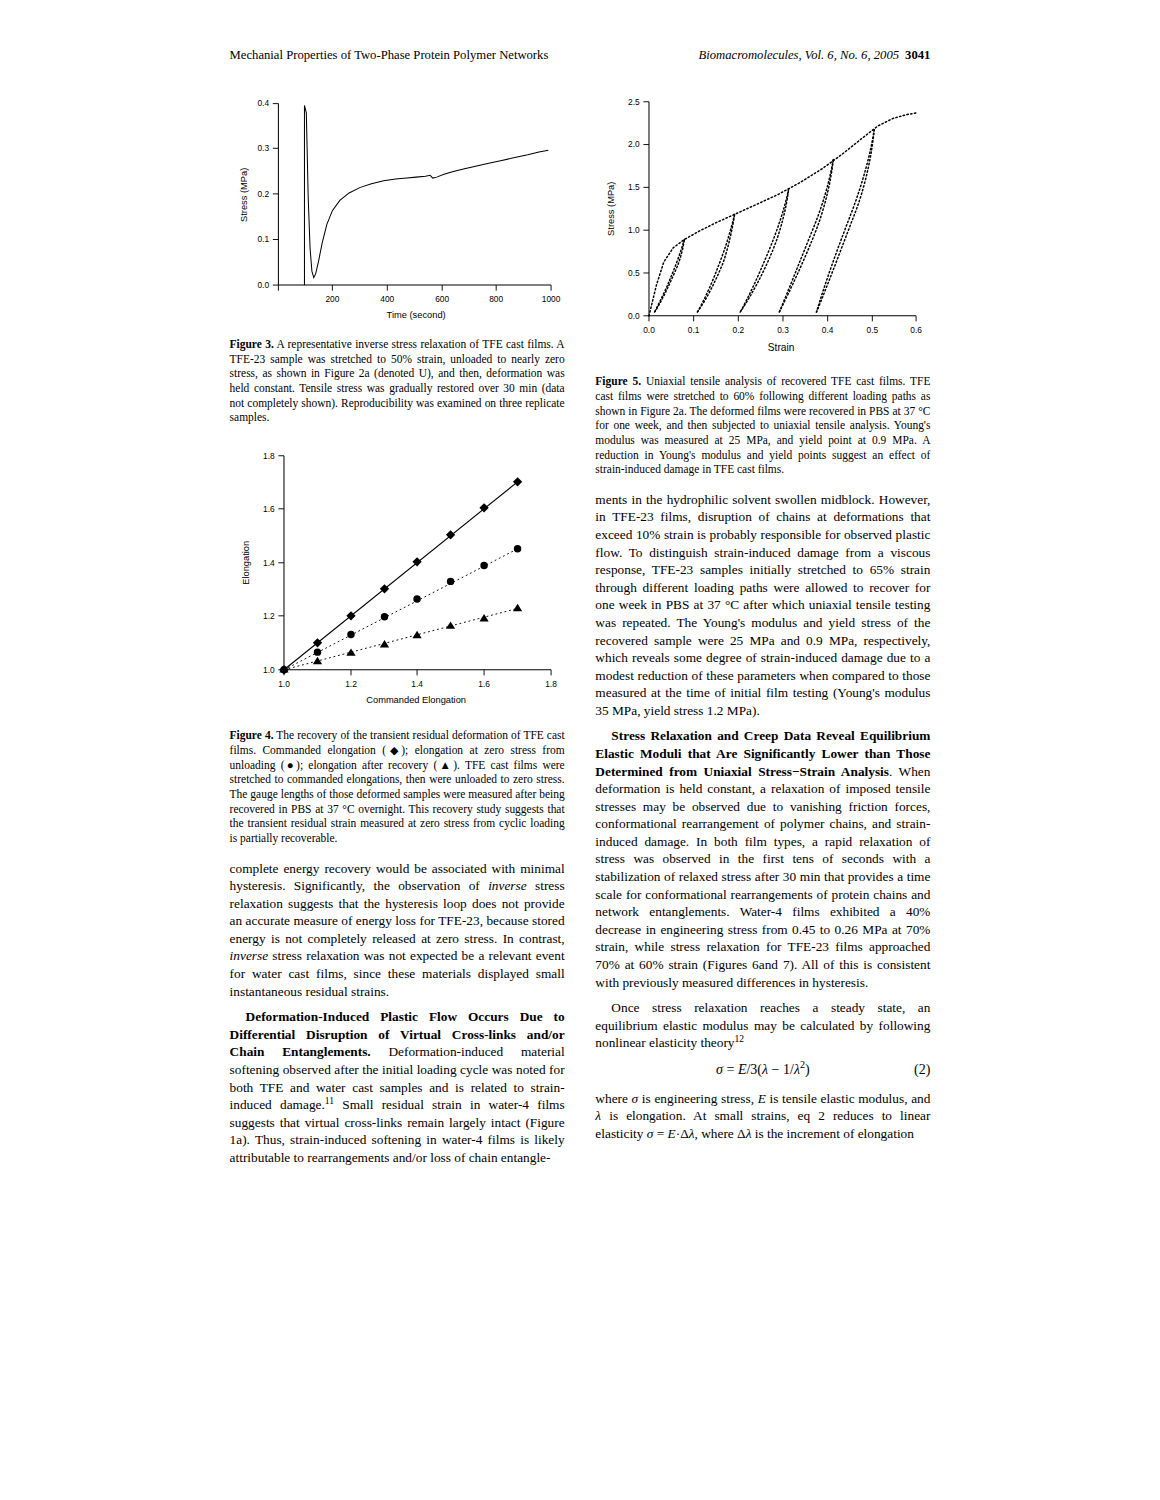Mechanial Properties of Two-Phase Protein Polymer Networks
Biomacromolecules, Vol. 6, No. 6, 20053041
0.0 0.1 0.2 0.3 0.4 200 400 600 800 1000 Time (second) Stress (MPa)
Figure 3. A representative inverse stress relaxation of TFE cast films. A TFE-23 sample was stretched to 50% strain, unloaded to nearly zero stress, as shown in Figure 2a (denoted U), and then, deformation was held constant. Tensile stress was gradually restored over 30 min (data not completely shown). Reproducibility was examined on three replicate samples.
1.0 1.2 1.4 1.6 1.8 1.0 1.2 1.4 1.6 1.8 Commanded Elongation Elongation
Figure 4. The recovery of the transient residual deformation of TFE cast films. Commanded elongation (◆); elongation at zero stress from unloading (●); elongation after recovery (▲). TFE cast films were stretched to commanded elongations, then were unloaded to zero stress. The gauge lengths of those deformed samples were measured after being recovered in PBS at 37 °C overnight. This recovery study suggests that the transient residual strain measured at zero stress from cyclic loading is partially recoverable.
complete energy recovery would be associated with minimal hysteresis. Significantly, the observation of inverse stress relaxation suggests that the hysteresis loop does not provide an accurate measure of energy loss for TFE-23, because stored energy is not completely released at zero stress. In contrast, inverse stress relaxation was not expected be a relevant event for water cast films, since these materials displayed small instantaneous residual strains.
Deformation-Induced Plastic Flow Occurs Due to Differential Disruption of Virtual Cross-links and/or Chain Entanglements. Deformation-induced material softening observed after the initial loading cycle was noted for both TFE and water cast samples and is related to strain-induced damage.11 Small residual strain in water-4 films suggests that virtual cross-links remain largely intact (Figure 1a). Thus, strain-induced softening in water-4 films is likely attributable to rearrangements and/or loss of chain entangle-
0.0 0.5 1.0 1.5 2.0 2.5 0.0 0.1 0.2 0.3 0.4 0.5 0.6 Strain Stress (MPa)
Figure 5. Uniaxial tensile analysis of recovered TFE cast films. TFE cast films were stretched to 60% following different loading paths as shown in Figure 2a. The deformed films were recovered in PBS at 37 °C for one week, and then subjected to uniaxial tensile analysis. Young's modulus was measured at 25 MPa, and yield point at 0.9 MPa. A reduction in Young's modulus and yield points suggest an effect of strain-induced damage in TFE cast films.
ments in the hydrophilic solvent swollen midblock. However, in TFE-23 films, disruption of chains at deformations that exceed 10% strain is probably responsible for observed plastic flow. To distinguish strain-induced damage from a viscous response, TFE-23 samples initially stretched to 65% strain through different loading paths were allowed to recover for one week in PBS at 37 °C after which uniaxial tensile testing was repeated. The Young's modulus and yield stress of the recovered sample were 25 MPa and 0.9 MPa, respectively, which reveals some degree of strain-induced damage due to a modest reduction of these parameters when compared to those measured at the time of initial film testing (Young's modulus 35 MPa, yield stress 1.2 MPa).
Stress Relaxation and Creep Data Reveal Equilibrium Elastic Moduli that Are Significantly Lower than Those Determined from Uniaxial Stress−Strain Analysis. When deformation is held constant, a relaxation of imposed tensile stresses may be observed due to vanishing friction forces, conformational rearrangement of polymer chains, and strain-induced damage. In both film types, a rapid relaxation of stress was observed in the first tens of seconds with a stabilization of relaxed stress after 30 min that provides a time scale for conformational rearrangements of protein chains and network entanglements. Water-4 films exhibited a 40% decrease in engineering stress from 0.45 to 0.26 MPa at 70% strain, while stress relaxation for TFE-23 films approached 70% at 60% strain (Figures 6and 7). All of this is consistent with previously measured differences in hysteresis.
Once stress relaxation reaches a steady state, an equilibrium elastic modulus may be calculated by following nonlinear elasticity theory12
σ = E/3(λ − 1/λ2) (2)
where σ is engineering stress, E is tensile elastic modulus, and λ is elongation. At small strains, eq 2 reduces to linear elasticity σ = E·Δλ, where Δλ is the increment of elongation